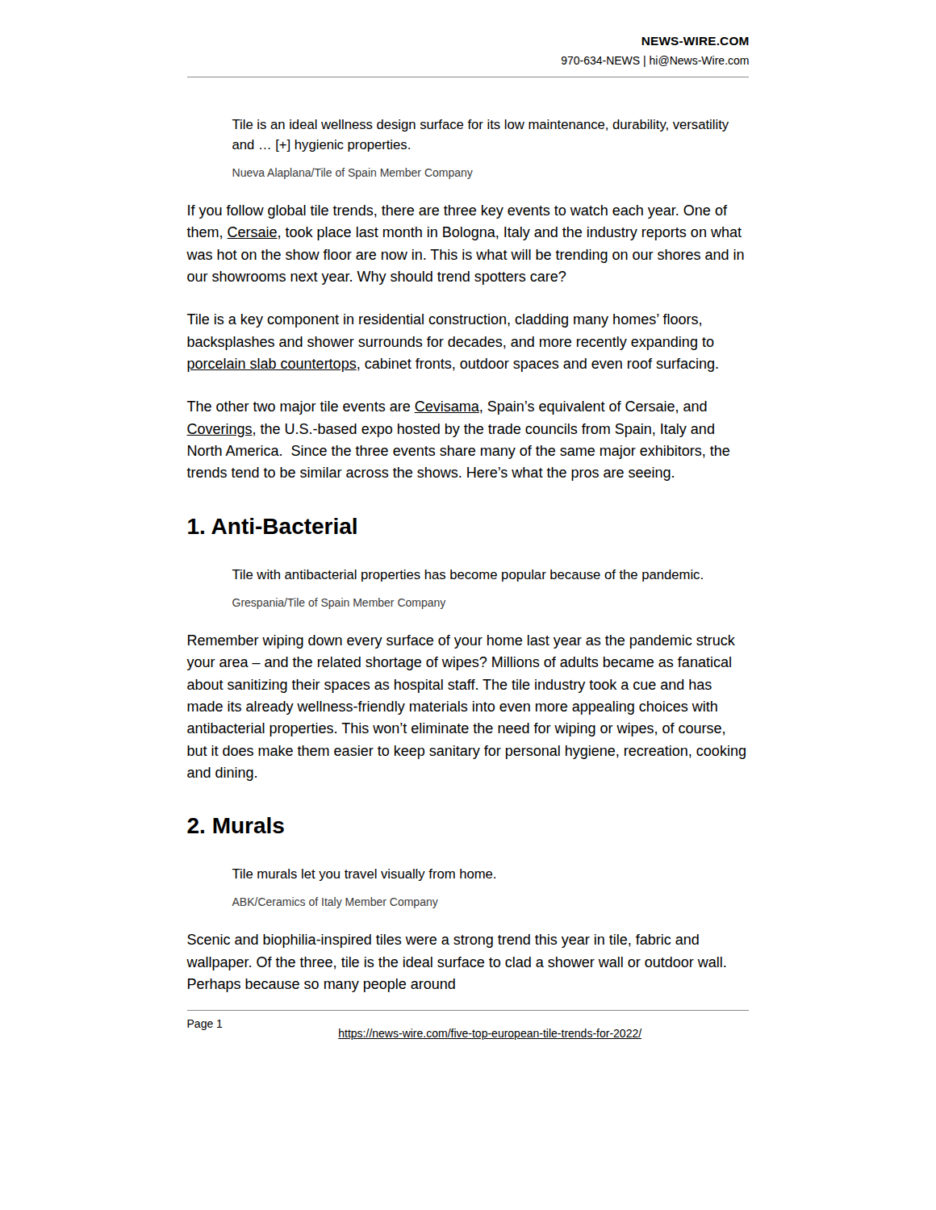NEWS-WIRE.COM
970-634-NEWS | hi@News-Wire.com
Tile is an ideal wellness design surface for its low maintenance, durability, versatility and … [+] hygienic properties.
Nueva Alaplana/Tile of Spain Member Company
If you follow global tile trends, there are three key events to watch each year. One of them, Cersaie, took place last month in Bologna, Italy and the industry reports on what was hot on the show floor are now in. This is what will be trending on our shores and in our showrooms next year. Why should trend spotters care?
Tile is a key component in residential construction, cladding many homes’ floors, backsplashes and shower surrounds for decades, and more recently expanding to porcelain slab countertops, cabinet fronts, outdoor spaces and even roof surfacing.
The other two major tile events are Cevisama, Spain’s equivalent of Cersaie, and Coverings, the U.S.-based expo hosted by the trade councils from Spain, Italy and North America. Since the three events share many of the same major exhibitors, the trends tend to be similar across the shows. Here’s what the pros are seeing.
1. Anti-Bacterial
Tile with antibacterial properties has become popular because of the pandemic.
Grespania/Tile of Spain Member Company
Remember wiping down every surface of your home last year as the pandemic struck your area – and the related shortage of wipes? Millions of adults became as fanatical about sanitizing their spaces as hospital staff. The tile industry took a cue and has made its already wellness-friendly materials into even more appealing choices with antibacterial properties. This won’t eliminate the need for wiping or wipes, of course, but it does make them easier to keep sanitary for personal hygiene, recreation, cooking and dining.
2. Murals
Tile murals let you travel visually from home.
ABK/Ceramics of Italy Member Company
Scenic and biophilia-inspired tiles were a strong trend this year in tile, fabric and wallpaper. Of the three, tile is the ideal surface to clad a shower wall or outdoor wall. Perhaps because so many people around
Page 1
https://news-wire.com/five-top-european-tile-trends-for-2022/